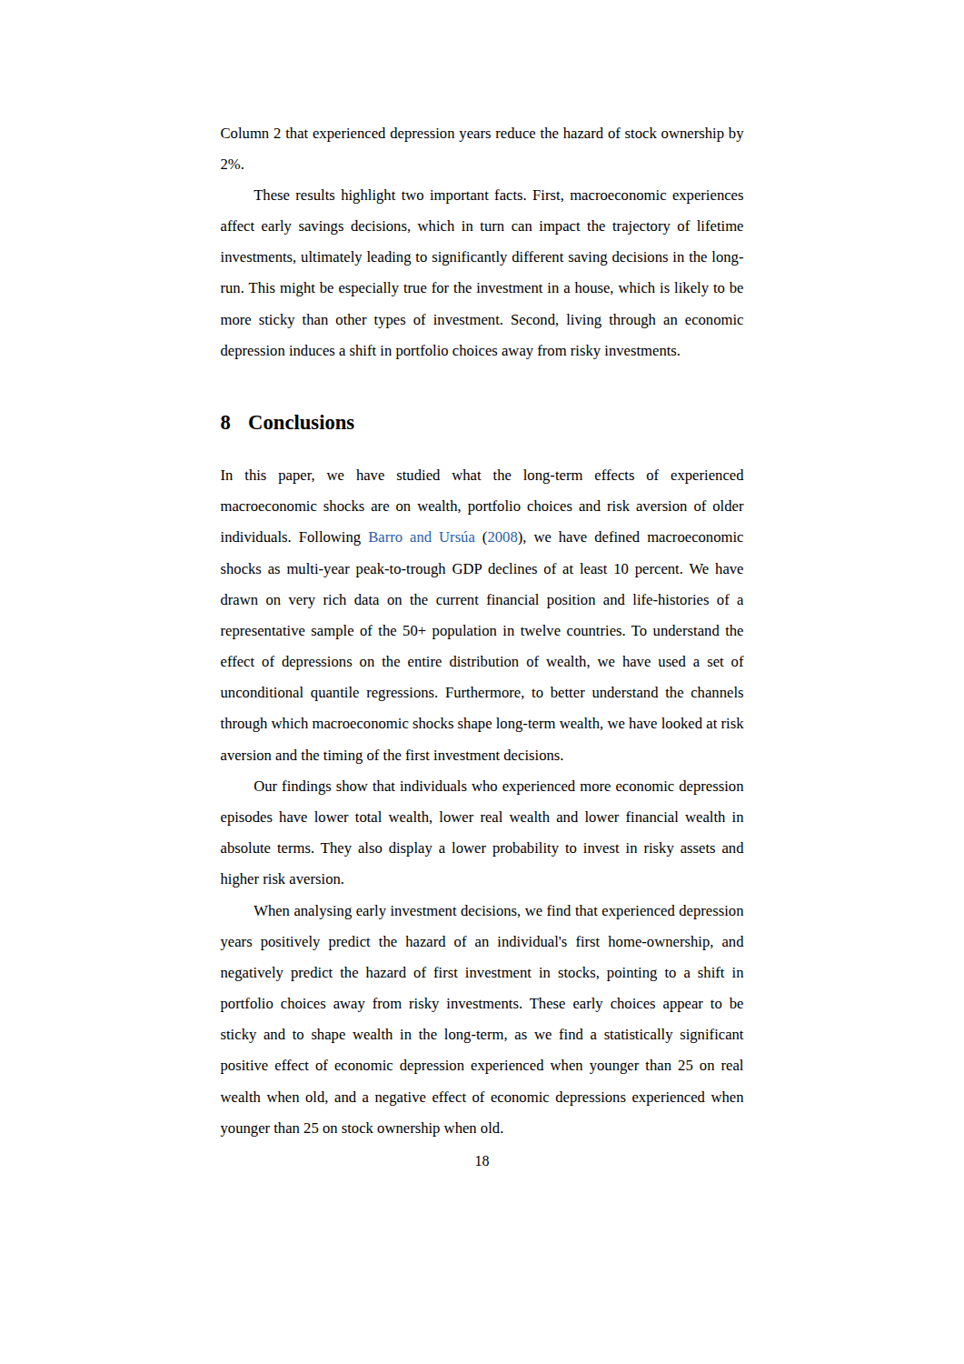Column 2 that experienced depression years reduce the hazard of stock ownership by 2%.
These results highlight two important facts. First, macroeconomic experiences affect early savings decisions, which in turn can impact the trajectory of lifetime investments, ultimately leading to significantly different saving decisions in the long-run. This might be especially true for the investment in a house, which is likely to be more sticky than other types of investment. Second, living through an economic depression induces a shift in portfolio choices away from risky investments.
8 Conclusions
In this paper, we have studied what the long-term effects of experienced macroeconomic shocks are on wealth, portfolio choices and risk aversion of older individuals. Following Barro and Ursúa (2008), we have defined macroeconomic shocks as multi-year peak-to-trough GDP declines of at least 10 percent. We have drawn on very rich data on the current financial position and life-histories of a representative sample of the 50+ population in twelve countries. To understand the effect of depressions on the entire distribution of wealth, we have used a set of unconditional quantile regressions. Furthermore, to better understand the channels through which macroeconomic shocks shape long-term wealth, we have looked at risk aversion and the timing of the first investment decisions.
Our findings show that individuals who experienced more economic depression episodes have lower total wealth, lower real wealth and lower financial wealth in absolute terms. They also display a lower probability to invest in risky assets and higher risk aversion.
When analysing early investment decisions, we find that experienced depression years positively predict the hazard of an individual's first home-ownership, and negatively predict the hazard of first investment in stocks, pointing to a shift in portfolio choices away from risky investments. These early choices appear to be sticky and to shape wealth in the long-term, as we find a statistically significant positive effect of economic depression experienced when younger than 25 on real wealth when old, and a negative effect of economic depressions experienced when younger than 25 on stock ownership when old.
18